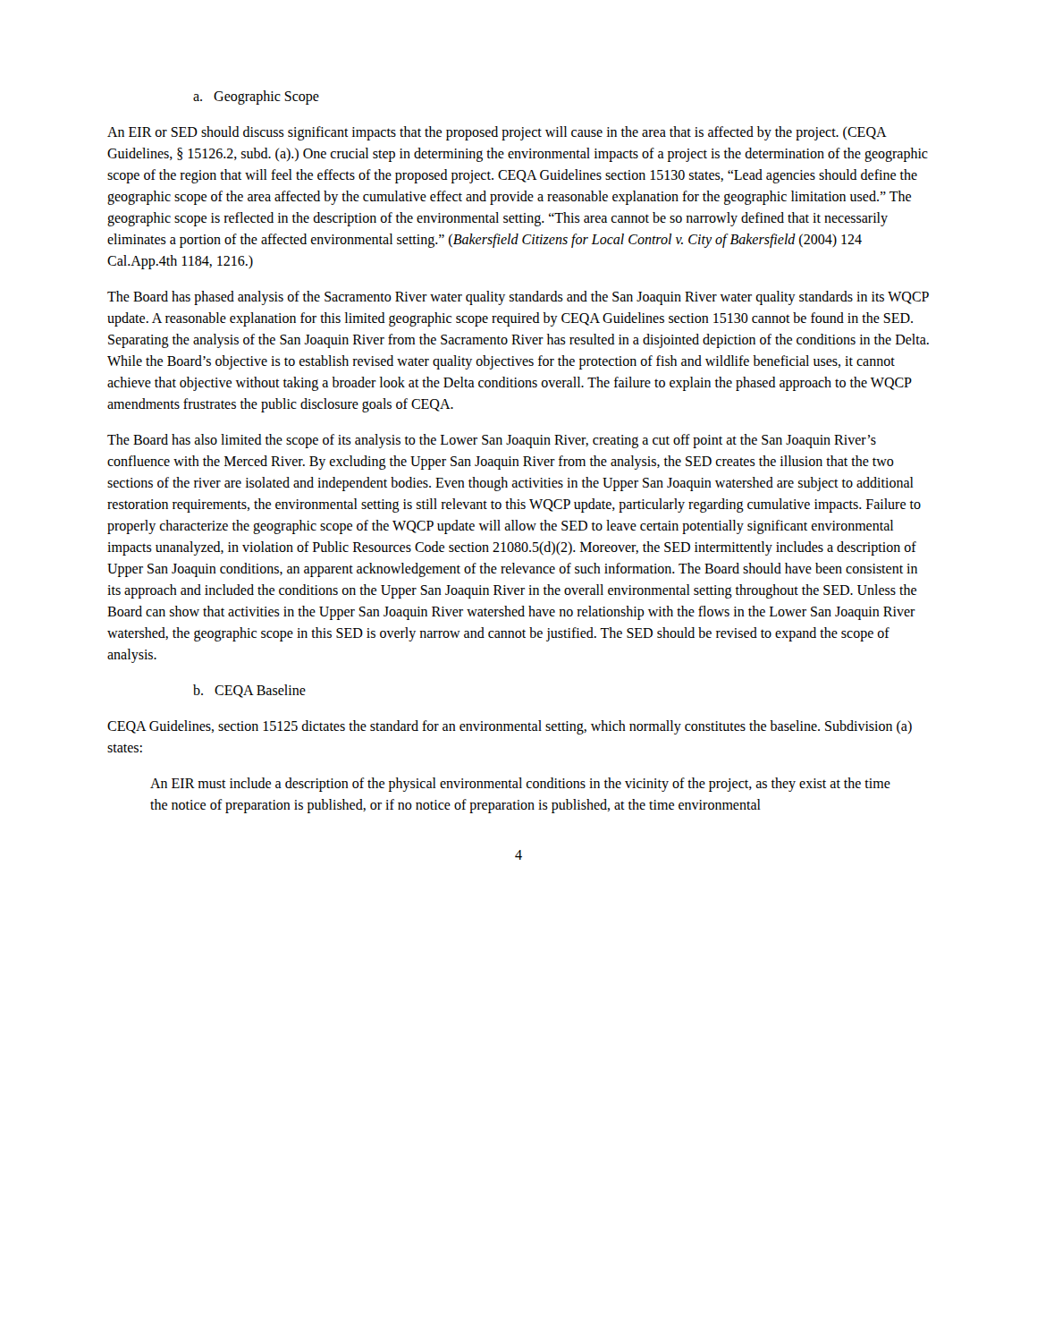a. Geographic Scope
An EIR or SED should discuss significant impacts that the proposed project will cause in the area that is affected by the project. (CEQA Guidelines, § 15126.2, subd. (a).) One crucial step in determining the environmental impacts of a project is the determination of the geographic scope of the region that will feel the effects of the proposed project. CEQA Guidelines section 15130 states, “Lead agencies should define the geographic scope of the area affected by the cumulative effect and provide a reasonable explanation for the geographic limitation used.” The geographic scope is reflected in the description of the environmental setting. “This area cannot be so narrowly defined that it necessarily eliminates a portion of the affected environmental setting.” (Bakersfield Citizens for Local Control v. City of Bakersfield (2004) 124 Cal.App.4th 1184, 1216.)
The Board has phased analysis of the Sacramento River water quality standards and the San Joaquin River water quality standards in its WQCP update. A reasonable explanation for this limited geographic scope required by CEQA Guidelines section 15130 cannot be found in the SED. Separating the analysis of the San Joaquin River from the Sacramento River has resulted in a disjointed depiction of the conditions in the Delta. While the Board’s objective is to establish revised water quality objectives for the protection of fish and wildlife beneficial uses, it cannot achieve that objective without taking a broader look at the Delta conditions overall. The failure to explain the phased approach to the WQCP amendments frustrates the public disclosure goals of CEQA.
The Board has also limited the scope of its analysis to the Lower San Joaquin River, creating a cut off point at the San Joaquin River’s confluence with the Merced River. By excluding the Upper San Joaquin River from the analysis, the SED creates the illusion that the two sections of the river are isolated and independent bodies. Even though activities in the Upper San Joaquin watershed are subject to additional restoration requirements, the environmental setting is still relevant to this WQCP update, particularly regarding cumulative impacts. Failure to properly characterize the geographic scope of the WQCP update will allow the SED to leave certain potentially significant environmental impacts unanalyzed, in violation of Public Resources Code section 21080.5(d)(2). Moreover, the SED intermittently includes a description of Upper San Joaquin conditions, an apparent acknowledgement of the relevance of such information. The Board should have been consistent in its approach and included the conditions on the Upper San Joaquin River in the overall environmental setting throughout the SED. Unless the Board can show that activities in the Upper San Joaquin River watershed have no relationship with the flows in the Lower San Joaquin River watershed, the geographic scope in this SED is overly narrow and cannot be justified. The SED should be revised to expand the scope of analysis.
b. CEQA Baseline
CEQA Guidelines, section 15125 dictates the standard for an environmental setting, which normally constitutes the baseline. Subdivision (a) states:
An EIR must include a description of the physical environmental conditions in the vicinity of the project, as they exist at the time the notice of preparation is published, or if no notice of preparation is published, at the time environmental
4